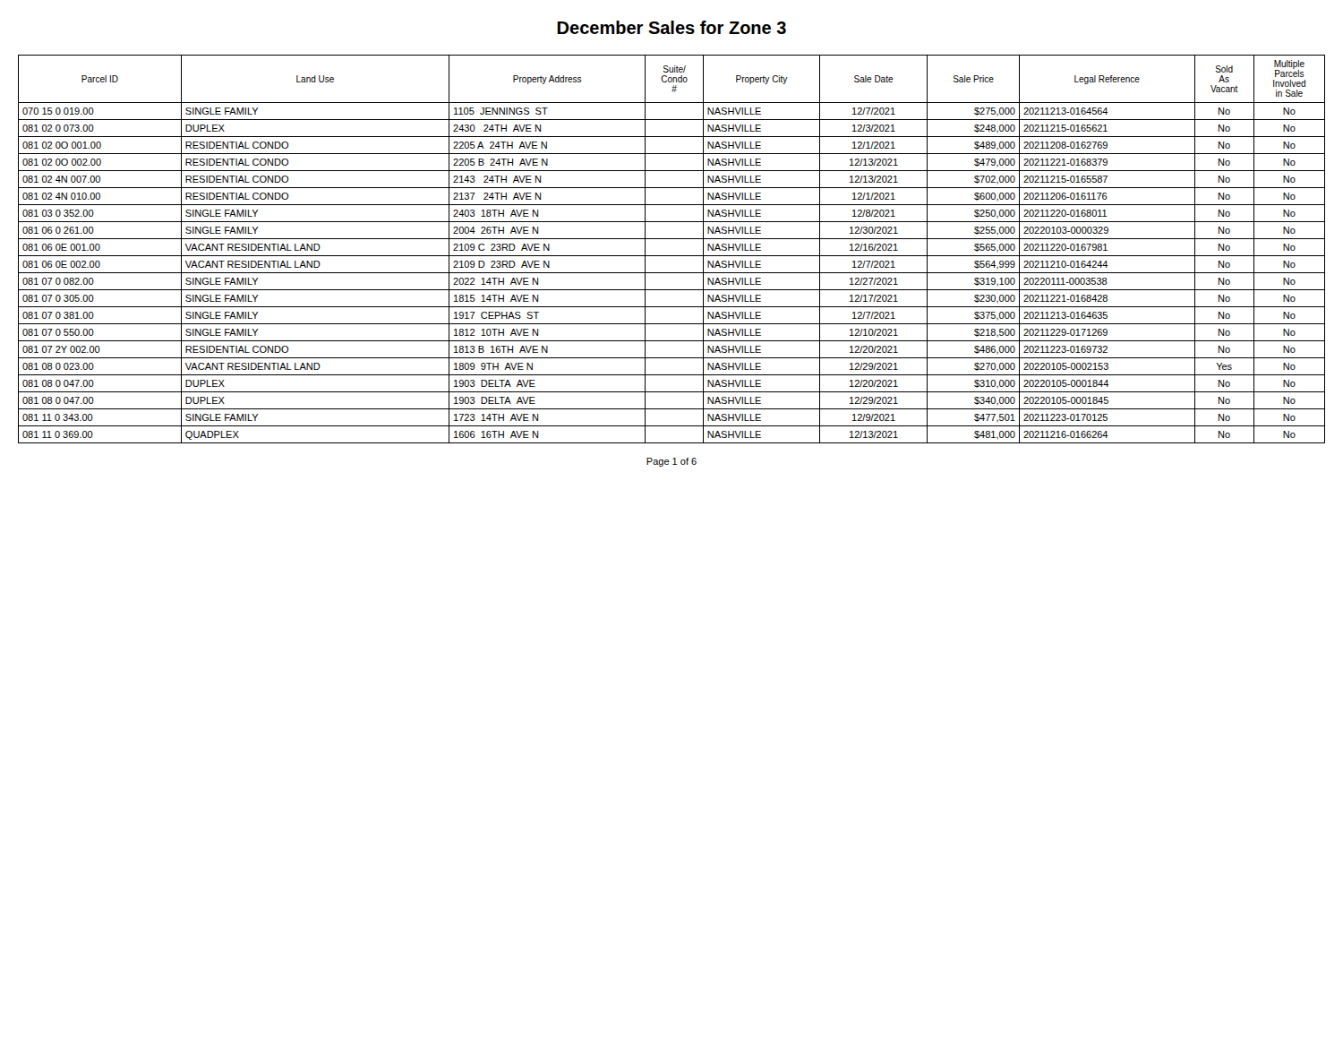December Sales for Zone 3
| Parcel ID | Land Use | Property Address | Suite/ Condo # | Property City | Sale Date | Sale Price | Legal Reference | Sold As Vacant | Multiple Parcels Involved in Sale |
| --- | --- | --- | --- | --- | --- | --- | --- | --- | --- |
| 070 15 0 019.00 | SINGLE FAMILY | 1105 JENNINGS ST | | NASHVILLE | 12/7/2021 | $275,000 | 20211213-0164564 | No | No |
| 081 02 0 073.00 | DUPLEX | 2430 24TH AVE N | | NASHVILLE | 12/3/2021 | $248,000 | 20211215-0165621 | No | No |
| 081 02 0O 001.00 | RESIDENTIAL CONDO | 2205 A 24TH AVE N | | NASHVILLE | 12/1/2021 | $489,000 | 20211208-0162769 | No | No |
| 081 02 0O 002.00 | RESIDENTIAL CONDO | 2205 B 24TH AVE N | | NASHVILLE | 12/13/2021 | $479,000 | 20211221-0168379 | No | No |
| 081 02 4N 007.00 | RESIDENTIAL CONDO | 2143 24TH AVE N | | NASHVILLE | 12/13/2021 | $702,000 | 20211215-0165587 | No | No |
| 081 02 4N 010.00 | RESIDENTIAL CONDO | 2137 24TH AVE N | | NASHVILLE | 12/1/2021 | $600,000 | 20211206-0161176 | No | No |
| 081 03 0 352.00 | SINGLE FAMILY | 2403 18TH AVE N | | NASHVILLE | 12/8/2021 | $250,000 | 20211220-0168011 | No | No |
| 081 06 0 261.00 | SINGLE FAMILY | 2004 26TH AVE N | | NASHVILLE | 12/30/2021 | $255,000 | 20220103-0000329 | No | No |
| 081 06 0E 001.00 | VACANT RESIDENTIAL LAND | 2109 C 23RD AVE N | | NASHVILLE | 12/16/2021 | $565,000 | 20211220-0167981 | No | No |
| 081 06 0E 002.00 | VACANT RESIDENTIAL LAND | 2109 D 23RD AVE N | | NASHVILLE | 12/7/2021 | $564,999 | 20211210-0164244 | No | No |
| 081 07 0 082.00 | SINGLE FAMILY | 2022 14TH AVE N | | NASHVILLE | 12/27/2021 | $319,100 | 20220111-0003538 | No | No |
| 081 07 0 305.00 | SINGLE FAMILY | 1815 14TH AVE N | | NASHVILLE | 12/17/2021 | $230,000 | 20211221-0168428 | No | No |
| 081 07 0 381.00 | SINGLE FAMILY | 1917 CEPHAS ST | | NASHVILLE | 12/7/2021 | $375,000 | 20211213-0164635 | No | No |
| 081 07 0 550.00 | SINGLE FAMILY | 1812 10TH AVE N | | NASHVILLE | 12/10/2021 | $218,500 | 20211229-0171269 | No | No |
| 081 07 2Y 002.00 | RESIDENTIAL CONDO | 1813 B 16TH AVE N | | NASHVILLE | 12/20/2021 | $486,000 | 20211223-0169732 | No | No |
| 081 08 0 023.00 | VACANT RESIDENTIAL LAND | 1809 9TH AVE N | | NASHVILLE | 12/29/2021 | $270,000 | 20220105-0002153 | Yes | No |
| 081 08 0 047.00 | DUPLEX | 1903 DELTA AVE | | NASHVILLE | 12/20/2021 | $310,000 | 20220105-0001844 | No | No |
| 081 08 0 047.00 | DUPLEX | 1903 DELTA AVE | | NASHVILLE | 12/29/2021 | $340,000 | 20220105-0001845 | No | No |
| 081 11 0 343.00 | SINGLE FAMILY | 1723 14TH AVE N | | NASHVILLE | 12/9/2021 | $477,501 | 20211223-0170125 | No | No |
| 081 11 0 369.00 | QUADPLEX | 1606 16TH AVE N | | NASHVILLE | 12/13/2021 | $481,000 | 20211216-0166264 | No | No |
Page 1 of 6